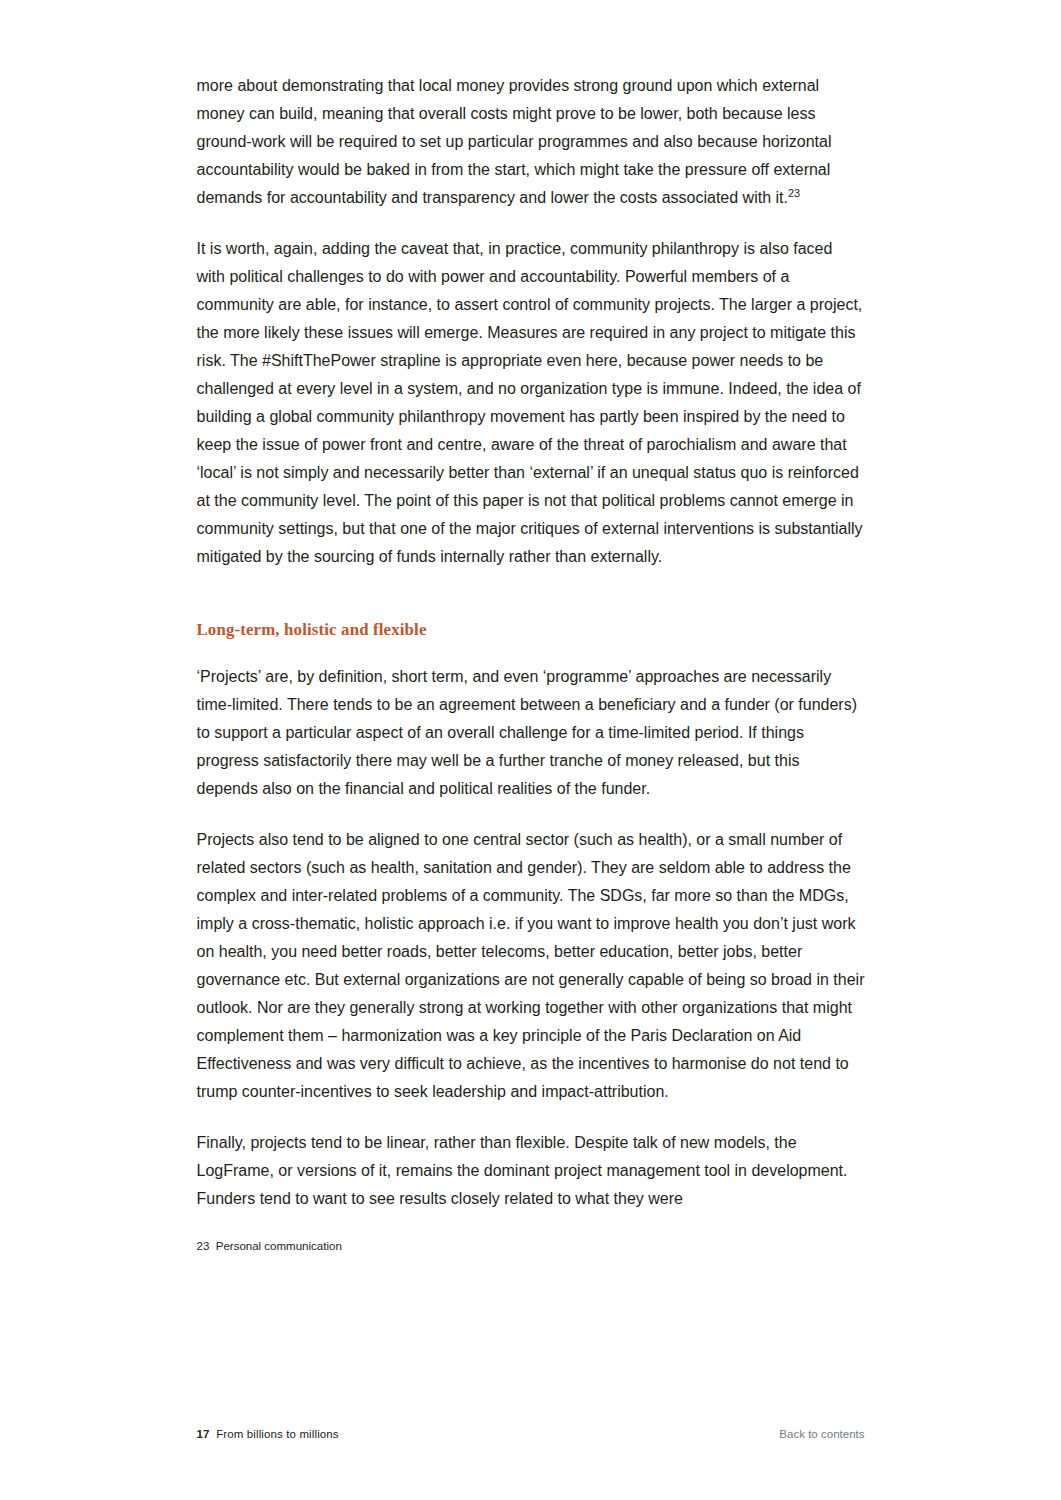more about demonstrating that local money provides strong ground upon which external money can build, meaning that overall costs might prove to be lower, both because less ground-work will be required to set up particular programmes and also because horizontal accountability would be baked in from the start, which might take the pressure off external demands for accountability and transparency and lower the costs associated with it.23
It is worth, again, adding the caveat that, in practice, community philanthropy is also faced with political challenges to do with power and accountability. Powerful members of a community are able, for instance, to assert control of community projects. The larger a project, the more likely these issues will emerge. Measures are required in any project to mitigate this risk. The #ShiftThePower strapline is appropriate even here, because power needs to be challenged at every level in a system, and no organization type is immune. Indeed, the idea of building a global community philanthropy movement has partly been inspired by the need to keep the issue of power front and centre, aware of the threat of parochialism and aware that ‘local’ is not simply and necessarily better than ‘external’ if an unequal status quo is reinforced at the community level. The point of this paper is not that political problems cannot emerge in community settings, but that one of the major critiques of external interventions is substantially mitigated by the sourcing of funds internally rather than externally.
Long-term, holistic and flexible
‘Projects’ are, by definition, short term, and even ‘programme’ approaches are necessarily time-limited. There tends to be an agreement between a beneficiary and a funder (or funders) to support a particular aspect of an overall challenge for a time-limited period. If things progress satisfactorily there may well be a further tranche of money released, but this depends also on the financial and political realities of the funder.
Projects also tend to be aligned to one central sector (such as health), or a small number of related sectors (such as health, sanitation and gender). They are seldom able to address the complex and inter-related problems of a community. The SDGs, far more so than the MDGs, imply a cross-thematic, holistic approach i.e. if you want to improve health you don’t just work on health, you need better roads, better telecoms, better education, better jobs, better governance etc. But external organizations are not generally capable of being so broad in their outlook. Nor are they generally strong at working together with other organizations that might complement them – harmonization was a key principle of the Paris Declaration on Aid Effectiveness and was very difficult to achieve, as the incentives to harmonise do not tend to trump counter-incentives to seek leadership and impact-attribution.
Finally, projects tend to be linear, rather than flexible. Despite talk of new models, the LogFrame, or versions of it, remains the dominant project management tool in development. Funders tend to want to see results closely related to what they were
23 Personal communication
17 From billions to millions
Back to contents